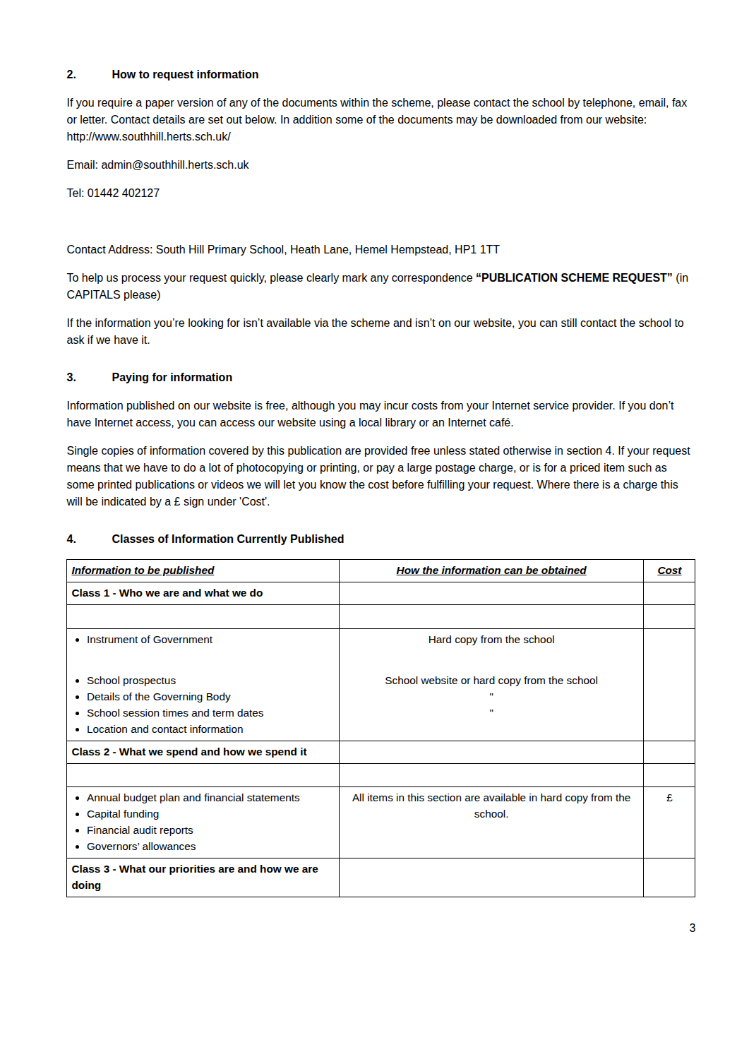2. How to request information
If you require a paper version of any of the documents within the scheme, please contact the school by telephone, email, fax or letter. Contact details are set out below. In addition some of the documents may be downloaded from our website: http://www.southhill.herts.sch.uk/
Email: admin@southhill.herts.sch.uk
Tel: 01442 402127
Contact Address: South Hill Primary School, Heath Lane, Hemel Hempstead, HP1 1TT
To help us process your request quickly, please clearly mark any correspondence “PUBLICATION SCHEME REQUEST” (in CAPITALS please)
If the information you’re looking for isn’t available via the scheme and isn’t on our website, you can still contact the school to ask if we have it.
3. Paying for information
Information published on our website is free, although you may incur costs from your Internet service provider. If you don’t have Internet access, you can access our website using a local library or an Internet café.
Single copies of information covered by this publication are provided free unless stated otherwise in section 4. If your request means that we have to do a lot of photocopying or printing, or pay a large postage charge, or is for a priced item such as some printed publications or videos we will let you know the cost before fulfilling your request. Where there is a charge this will be indicated by a £ sign under 'Cost'.
4. Classes of Information Currently Published
| Information to be published | How the information can be obtained | Cost |
| --- | --- | --- |
| Class 1 - Who we are and what we do | | |
| Instrument of Government School prospectus Details of the Governing Body School session times and term dates Location and contact information | Hard copy from the school School website or hard copy from the school " " | |
| Class 2 - What we spend and how we spend it | | |
| Annual budget plan and financial statements Capital funding Financial audit reports Governors’ allowances | All items in this section are available in hard copy from the school. | £ |
| Class 3 - What our priorities are and how we are doing | | |
3